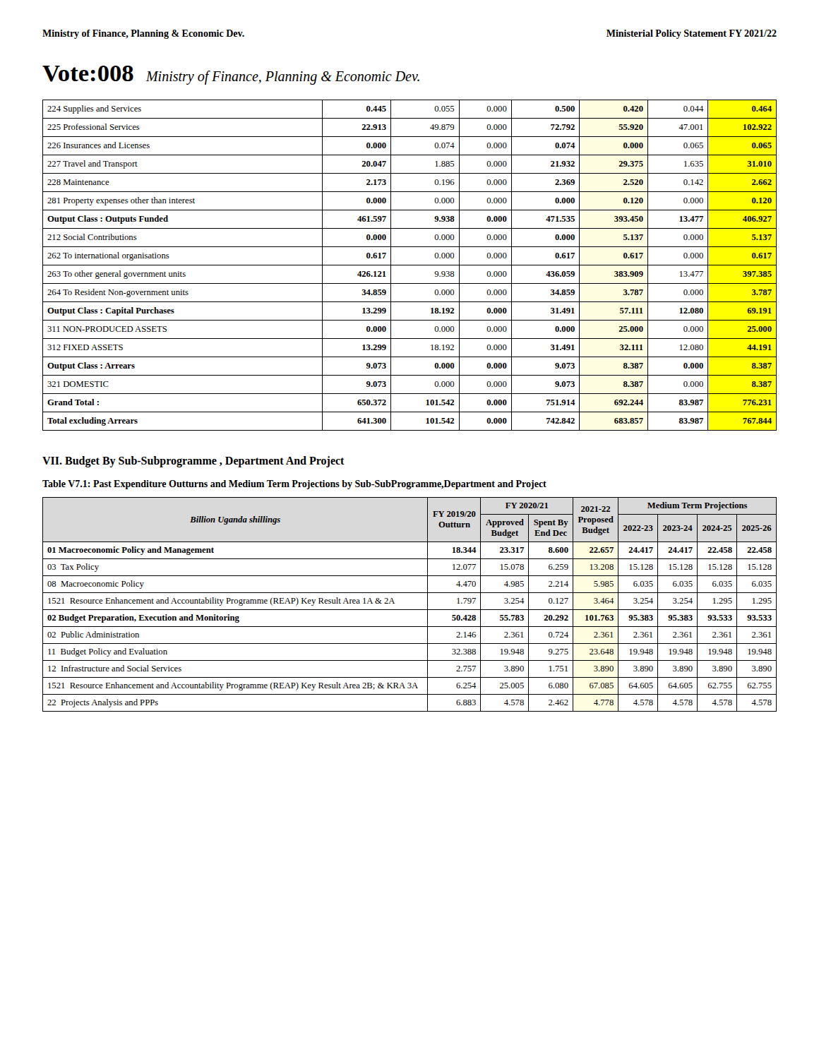Ministry of Finance, Planning & Economic Dev.
Ministerial Policy Statement FY 2021/22
Vote:008 Ministry of Finance, Planning & Economic Dev.
| 224 Supplies and Services | 0.445 | 0.055 | 0.000 | 0.500 | 0.420 | 0.044 | 0.464 |
| 225 Professional Services | 22.913 | 49.879 | 0.000 | 72.792 | 55.920 | 47.001 | 102.922 |
| 226 Insurances and Licenses | 0.000 | 0.074 | 0.000 | 0.074 | 0.000 | 0.065 | 0.065 |
| 227 Travel and Transport | 20.047 | 1.885 | 0.000 | 21.932 | 29.375 | 1.635 | 31.010 |
| 228 Maintenance | 2.173 | 0.196 | 0.000 | 2.369 | 2.520 | 0.142 | 2.662 |
| 281 Property expenses other than interest | 0.000 | 0.000 | 0.000 | 0.000 | 0.120 | 0.000 | 0.120 |
| Output Class : Outputs Funded | 461.597 | 9.938 | 0.000 | 471.535 | 393.450 | 13.477 | 406.927 |
| 212 Social Contributions | 0.000 | 0.000 | 0.000 | 0.000 | 5.137 | 0.000 | 5.137 |
| 262 To international organisations | 0.617 | 0.000 | 0.000 | 0.617 | 0.617 | 0.000 | 0.617 |
| 263 To other general government units | 426.121 | 9.938 | 0.000 | 436.059 | 383.909 | 13.477 | 397.385 |
| 264 To Resident Non-government units | 34.859 | 0.000 | 0.000 | 34.859 | 3.787 | 0.000 | 3.787 |
| Output Class : Capital Purchases | 13.299 | 18.192 | 0.000 | 31.491 | 57.111 | 12.080 | 69.191 |
| 311 NON-PRODUCED ASSETS | 0.000 | 0.000 | 0.000 | 0.000 | 25.000 | 0.000 | 25.000 |
| 312 FIXED ASSETS | 13.299 | 18.192 | 0.000 | 31.491 | 32.111 | 12.080 | 44.191 |
| Output Class : Arrears | 9.073 | 0.000 | 0.000 | 9.073 | 8.387 | 0.000 | 8.387 |
| 321 DOMESTIC | 9.073 | 0.000 | 0.000 | 9.073 | 8.387 | 0.000 | 8.387 |
| Grand Total : | 650.372 | 101.542 | 0.000 | 751.914 | 692.244 | 83.987 | 776.231 |
| Total excluding Arrears | 641.300 | 101.542 | 0.000 | 742.842 | 683.857 | 83.987 | 767.844 |
VII. Budget By Sub-Subprogramme , Department And Project
Table V7.1: Past Expenditure Outturns and Medium Term Projections by Sub-SubProgramme,Department and Project
| Billion Uganda shillings | FY 2019/20 Outturn | FY 2020/21 | 2021-22 Proposed Budget | Medium Term Projections |
| --- | --- | --- | --- | --- |
| Approved Budget | Spent By End Dec | 2022-23 | 2023-24 | 2024-25 | 2025-26 |
| 01 Macroeconomic Policy and Management | 18.344 | 23.317 | 8.600 | 22.657 | 24.417 | 24.417 | 22.458 | 22.458 |
| 03 Tax Policy | 12.077 | 15.078 | 6.259 | 13.208 | 15.128 | 15.128 | 15.128 | 15.128 |
| 08 Macroeconomic Policy | 4.470 | 4.985 | 2.214 | 5.985 | 6.035 | 6.035 | 6.035 | 6.035 |
| 1521 Resource Enhancement and Accountability Programme (REAP) Key Result Area 1A & 2A | 1.797 | 3.254 | 0.127 | 3.464 | 3.254 | 3.254 | 1.295 | 1.295 |
| 02 Budget Preparation, Execution and Monitoring | 50.428 | 55.783 | 20.292 | 101.763 | 95.383 | 95.383 | 93.533 | 93.533 |
| 02 Public Administration | 2.146 | 2.361 | 0.724 | 2.361 | 2.361 | 2.361 | 2.361 | 2.361 |
| 11 Budget Policy and Evaluation | 32.388 | 19.948 | 9.275 | 23.648 | 19.948 | 19.948 | 19.948 | 19.948 |
| 12 Infrastructure and Social Services | 2.757 | 3.890 | 1.751 | 3.890 | 3.890 | 3.890 | 3.890 | 3.890 |
| 1521 Resource Enhancement and Accountability Programme (REAP) Key Result Area 2B; & KRA 3A | 6.254 | 25.005 | 6.080 | 67.085 | 64.605 | 64.605 | 62.755 | 62.755 |
| 22 Projects Analysis and PPPs | 6.883 | 4.578 | 2.462 | 4.778 | 4.578 | 4.578 | 4.578 | 4.578 |